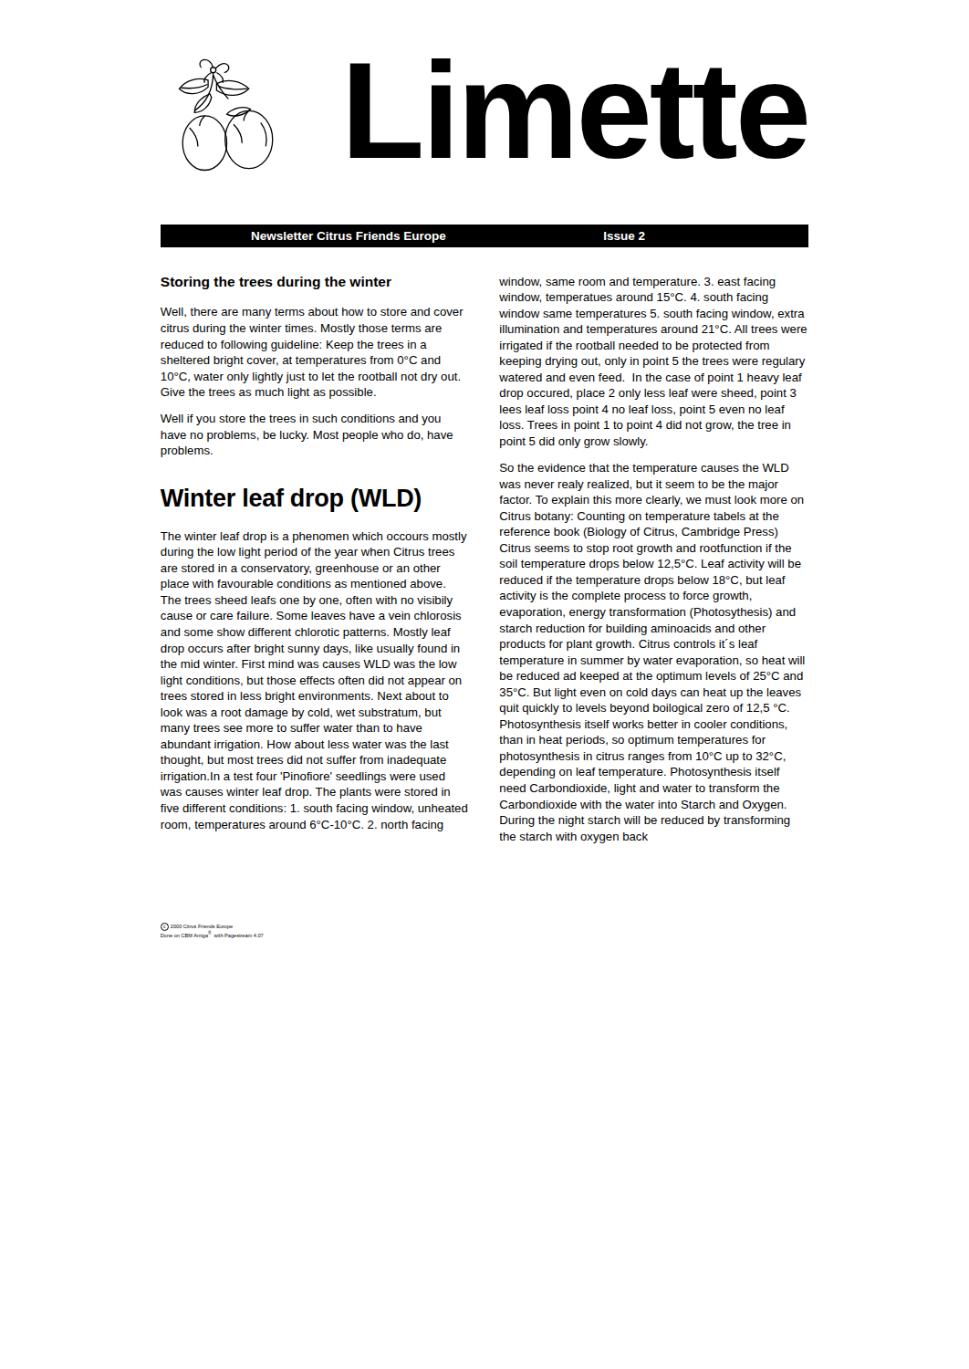Limette
Newsletter Citrus Friends Europe
Issue 2
Storing the trees during the winter
Well, there are many terms about how to store and cover citrus during the winter times. Mostly those terms are reduced to following guideline: Keep the trees in a sheltered bright cover, at temperatures from 0°C and 10°C, water only lightly just to let the rootball not dry out. Give the trees as much light as possible.
Well if you store the trees in such conditions and you have no problems, be lucky. Most people who do, have problems.
Winter leaf drop (WLD)
The winter leaf drop is a phenomen which occours mostly during the low light period of the year when Citrus trees are stored in a conservatory, greenhouse or an other place with favourable conditions as mentioned above. The trees sheed leafs one by one, often with no visibily cause or care failure. Some leaves have a vein chlorosis and some show different chlorotic patterns. Mostly leaf drop occurs after bright sunny days, like usually found in the mid winter. First mind was causes WLD was the low light conditions, but those effects often did not appear on trees stored in less bright environments. Next about to look was a root damage by cold, wet substratum, but many trees see more to suffer water than to have abundant irrigation. How about less water was the last thought, but most trees did not suffer from inadequate irrigation.In a test four 'Pinofiore' seedlings were used was causes winter leaf drop. The plants were stored in five different conditions: 1. south facing window, unheated room, temperatures around 6°C-10°C. 2. north facing window, same room and temperature. 3. east facing window, temperatues around 15°C. 4. south facing window same temperatures 5. south facing window, extra illumination and temperatures around 21°C. All trees were irrigated if the rootball needed to be protected from keeping drying out, only in point 5 the trees were regulary watered and even feed. In the case of point 1 heavy leaf drop occured, place 2 only less leaf were sheed, point 3 lees leaf loss point 4 no leaf loss, point 5 even no leaf loss. Trees in point 1 to point 4 did not grow, the tree in point 5 did only grow slowly.
So the evidence that the temperature causes the WLD was never realy realized, but it seem to be the major factor. To explain this more clearly, we must look more on Citrus botany: Counting on temperature tabels at the reference book (Biology of Citrus, Cambridge Press) Citrus seems to stop root growth and rootfunction if the soil temperature drops below 12,5°C. Leaf activity will be reduced if the temperature drops below 18°C, but leaf activity is the complete process to force growth, evaporation, energy transformation (Photosythesis) and starch reduction for building aminoacids and other products for plant growth. Citrus controls it´s leaf temperature in summer by water evaporation, so heat will be reduced ad keeped at the optimum levels of 25°C and 35°C. But light even on cold days can heat up the leaves quit quickly to levels beyond boilogical zero of 12,5 °C. Photosynthesis itself works better in cooler conditions, than in heat periods, so optimum temperatures for photosynthesis in citrus ranges from 10°C up to 32°C, depending on leaf temperature. Photosynthesis itself need Carbondioxide, light and water to transform the Carbondioxide with the water into Starch and Oxygen. During the night starch will be reduced by transforming the starch with oxygen back
c2000 Citrus Friends Europe
Done on CBM Amiga® with Pagestream 4.07